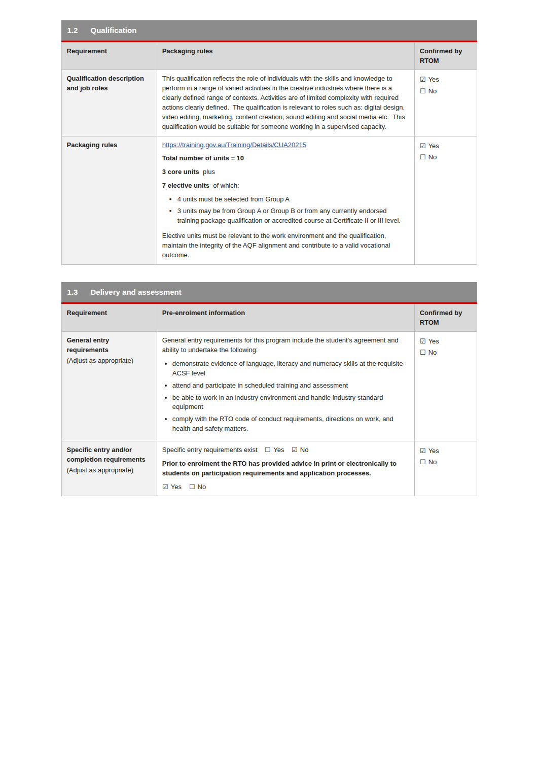1.2 Qualification
| Requirement | Packaging rules | Confirmed by RTOM |
| --- | --- | --- |
| Qualification description and job roles | This qualification reflects the role of individuals with the skills and knowledge to perform in a range of varied activities in the creative industries where there is a clearly defined range of contexts. Activities are of limited complexity with required actions clearly defined. The qualification is relevant to roles such as: digital design, video editing, marketing, content creation, sound editing and social media etc. This qualification would be suitable for someone working in a supervised capacity. | ☑ Yes ☐ No |
| Packaging rules | https://training.gov.au/Training/Details/CUA20215 Total number of units = 10 3 core units plus 7 elective units of which: 4 units must be selected from Group A 3 units may be from Group A or Group B or from any currently endorsed training package qualification or accredited course at Certificate II or III level. Elective units must be relevant to the work environment and the qualification, maintain the integrity of the AQF alignment and contribute to a valid vocational outcome. | ☑ Yes ☐ No |
1.3 Delivery and assessment
| Requirement | Pre-enrolment information | Confirmed by RTOM |
| --- | --- | --- |
| General entry requirements (Adjust as appropriate) | General entry requirements for this program include the student’s agreement and ability to undertake the following: demonstrate evidence of language, literacy and numeracy skills at the requisite ACSF level attend and participate in scheduled training and assessment be able to work in an industry environment and handle industry standard equipment comply with the RTO code of conduct requirements, directions on work, and health and safety matters. | ☑ Yes ☐ No |
| Specific entry and/or completion requirements (Adjust as appropriate) | Specific entry requirements exist ☐ Yes ☑ No Prior to enrolment the RTO has provided advice in print or electronically to students on participation requirements and application processes. ☑ Yes ☐ No | ☑ Yes ☐ No |